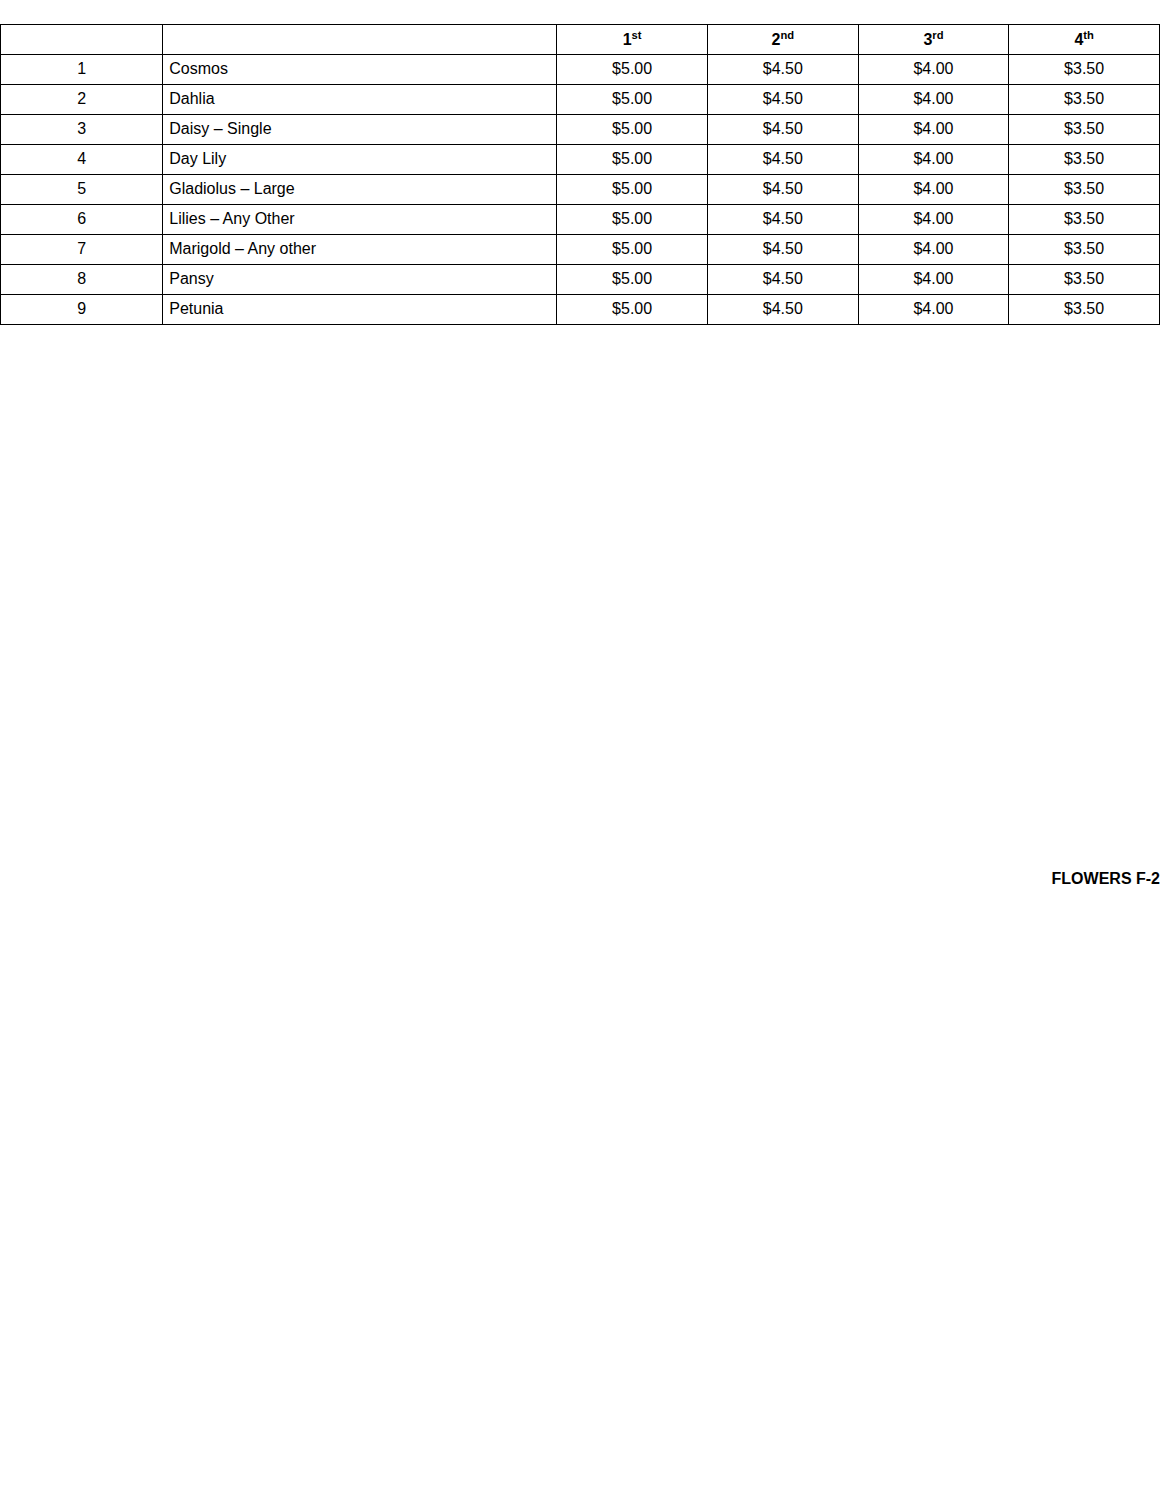| | | 1 st | 2 nd | 3 rd | 4 th |
| --- | --- | --- | --- | --- | --- |
| 1 | Cosmos | $5.00 | $4.50 | $4.00 | $3.50 |
| 2 | Dahlia | $5.00 | $4.50 | $4.00 | $3.50 |
| 3 | Daisy – Single | $5.00 | $4.50 | $4.00 | $3.50 |
| 4 | Day Lily | $5.00 | $4.50 | $4.00 | $3.50 |
| 5 | Gladiolus – Large | $5.00 | $4.50 | $4.00 | $3.50 |
| 6 | Lilies – Any Other | $5.00 | $4.50 | $4.00 | $3.50 |
| 7 | Marigold – Any other | $5.00 | $4.50 | $4.00 | $3.50 |
| 8 | Pansy | $5.00 | $4.50 | $4.00 | $3.50 |
| 9 | Petunia | $5.00 | $4.50 | $4.00 | $3.50 |
FLOWERS F-2